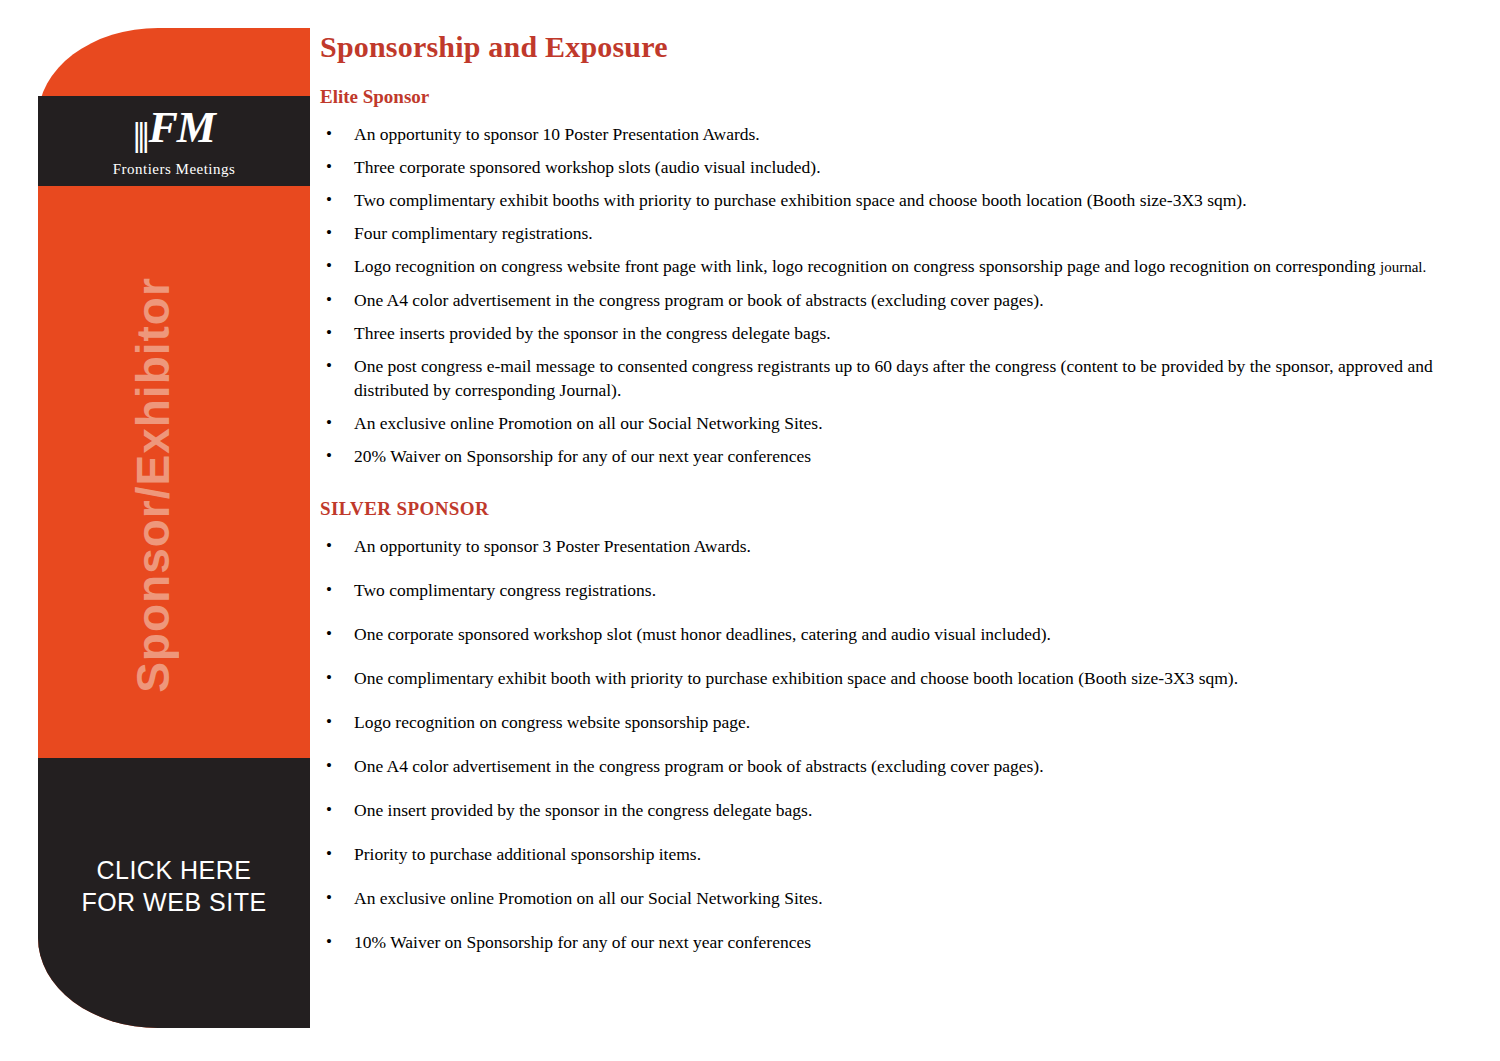|||FM
Frontiers Meetings
Sponsor/Exhibitor
CLICK HERE
FOR WEB SITE
Sponsorship and Exposure
Elite Sponsor
An opportunity to sponsor 10 Poster Presentation Awards.
Three corporate sponsored workshop slots (audio visual included).
Two complimentary exhibit booths with priority to purchase exhibition space and choose booth location (Booth size-3X3 sqm).
Four complimentary registrations.
Logo recognition on congress website front page with link, logo recognition on congress sponsorship page and logo recognition on corresponding journal.
One A4 color advertisement in the congress program or book of abstracts (excluding cover pages).
Three inserts provided by the sponsor in the congress delegate bags.
One post congress e-mail message to consented congress registrants up to 60 days after the congress (content to be provided by the sponsor, approved and distributed by corresponding Journal).
An exclusive online Promotion on all our Social Networking Sites.
20% Waiver on Sponsorship for any of our next year conferences
SILVER SPONSOR
An opportunity to sponsor 3 Poster Presentation Awards.
Two complimentary congress registrations.
One corporate sponsored workshop slot (must honor deadlines, catering and audio visual included).
One complimentary exhibit booth with priority to purchase exhibition space and choose booth location (Booth size-3X3 sqm).
Logo recognition on congress website sponsorship page.
One A4 color advertisement in the congress program or book of abstracts (excluding cover pages).
One insert provided by the sponsor in the congress delegate bags.
Priority to purchase additional sponsorship items.
An exclusive online Promotion on all our Social Networking Sites.
10% Waiver on Sponsorship for any of our next year conferences